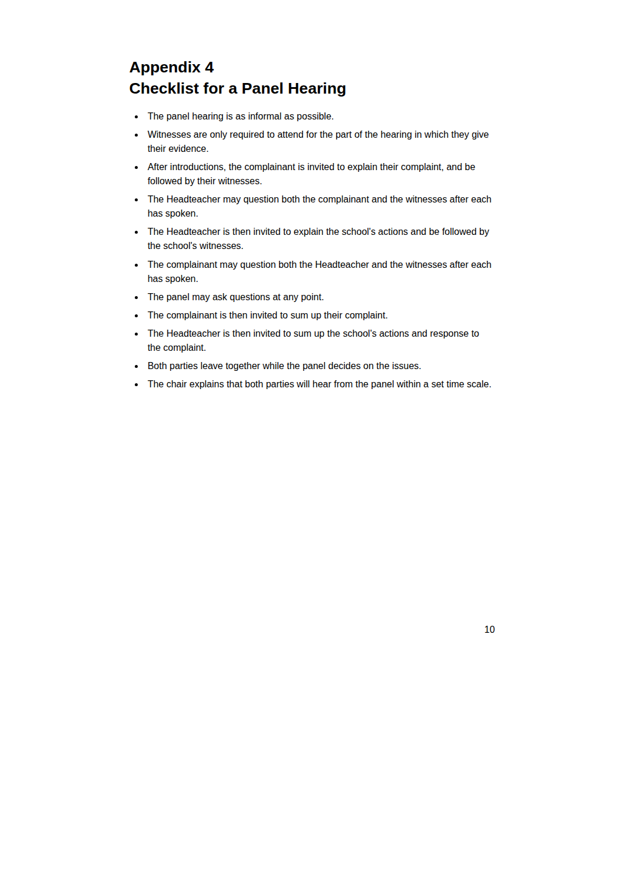Appendix 4
Checklist for a Panel Hearing
The panel hearing is as informal as possible.
Witnesses are only required to attend for the part of the hearing in which they give their evidence.
After introductions, the complainant is invited to explain their complaint, and be followed by their witnesses.
The Headteacher may question both the complainant and the witnesses after each has spoken.
The Headteacher is then invited to explain the school's actions and be followed by the school's witnesses.
The complainant may question both the Headteacher and the witnesses after each has spoken.
The panel may ask questions at any point.
The complainant is then invited to sum up their complaint.
The Headteacher is then invited to sum up the school's actions and response to the complaint.
Both parties leave together while the panel decides on the issues.
The chair explains that both parties will hear from the panel within a set time scale.
10